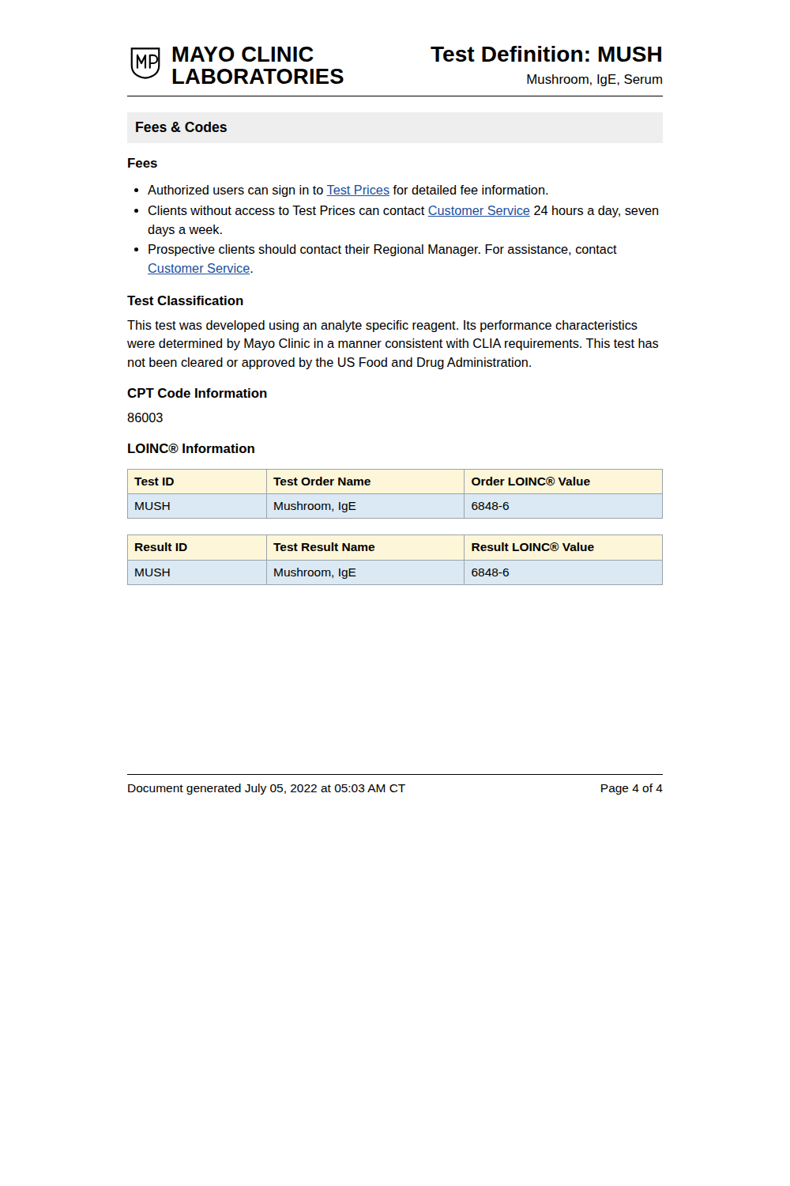Mayo Clinic
Laboratories
Test Definition: MUSH
Mushroom, IgE, Serum
Fees & Codes
Fees
Authorized users can sign in to Test Prices for detailed fee information.
Clients without access to Test Prices can contact Customer Service 24 hours a day, seven days a week.
Prospective clients should contact their Regional Manager. For assistance, contact Customer Service.
Test Classification
This test was developed using an analyte specific reagent. Its performance characteristics were determined by Mayo Clinic in a manner consistent with CLIA requirements. This test has not been cleared or approved by the US Food and Drug Administration.
CPT Code Information
86003
LOINC® Information
| Test ID | Test Order Name | Order LOINC® Value |
| --- | --- | --- |
| MUSH | Mushroom, IgE | 6848-6 |
| Result ID | Test Result Name | Result LOINC® Value |
| --- | --- | --- |
| MUSH | Mushroom, IgE | 6848-6 |
Document generated July 05, 2022 at 05:03 AM CT Page 4 of 4